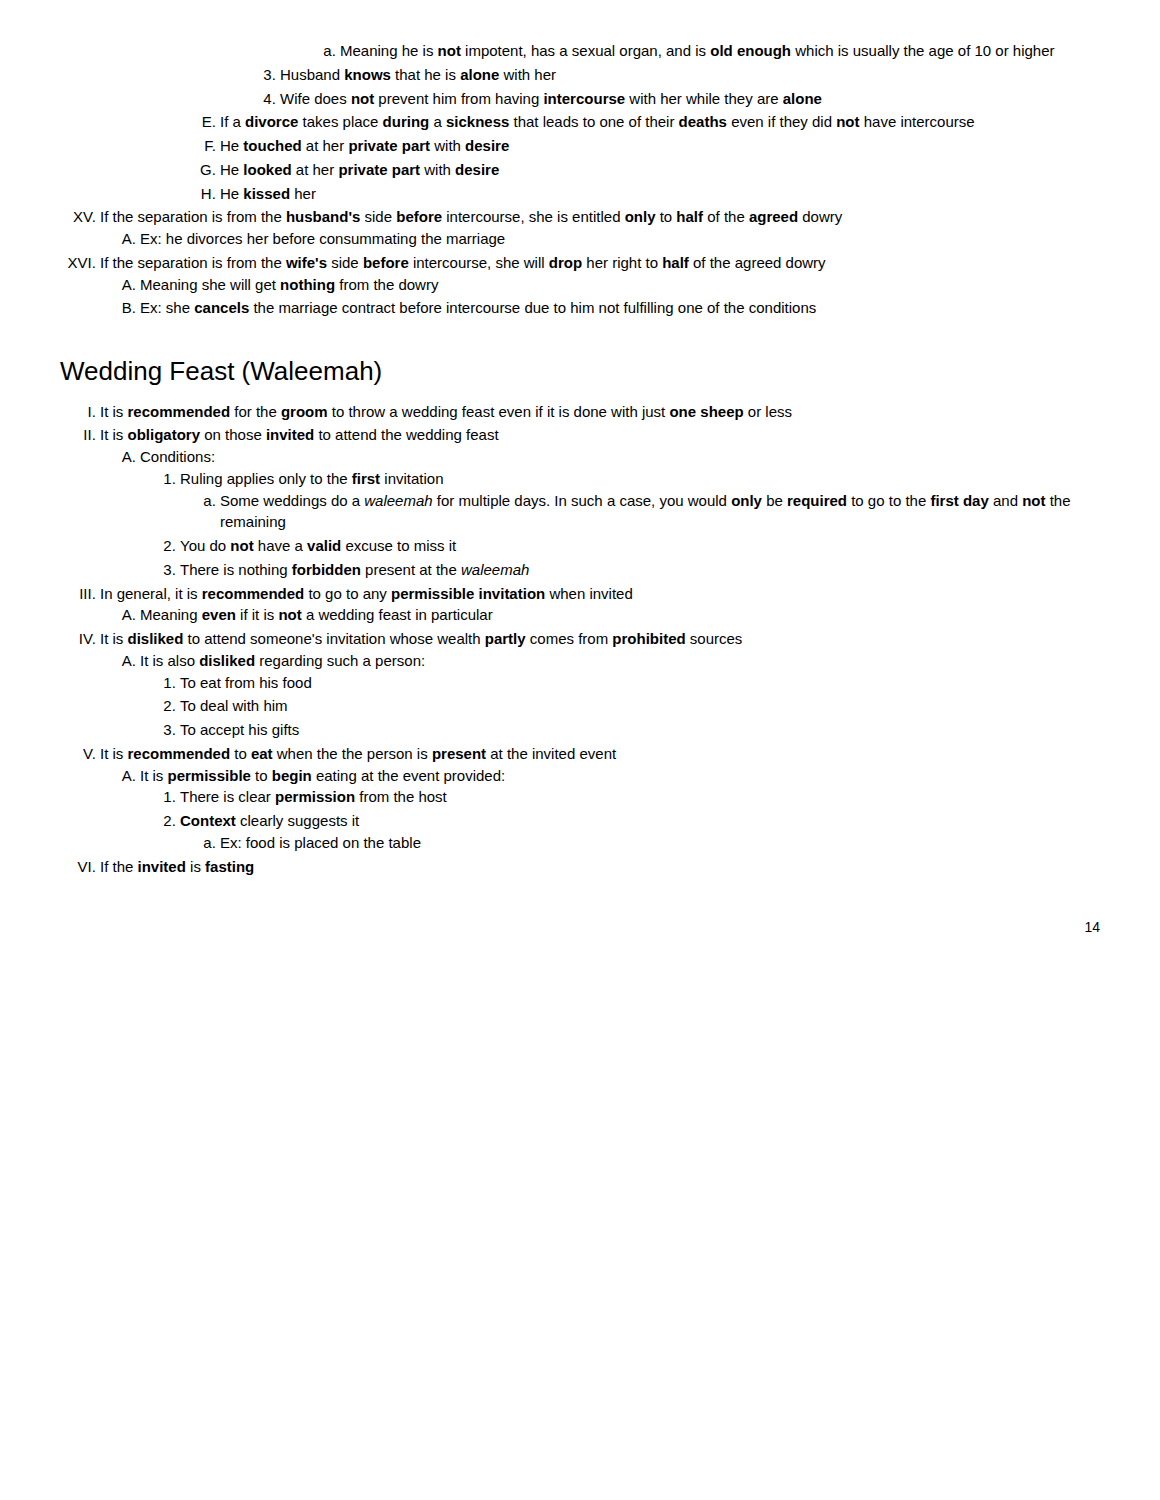Meaning he is not impotent, has a sexual organ, and is old enough which is usually the age of 10 or higher
Husband knows that he is alone with her
Wife does not prevent him from having intercourse with her while they are alone
If a divorce takes place during a sickness that leads to one of their deaths even if they did not have intercourse
He touched at her private part with desire
He looked at her private part with desire
He kissed her
If the separation is from the husband's side before intercourse, she is entitled only to half of the agreed dowry
Ex: he divorces her before consummating the marriage
If the separation is from the wife's side before intercourse, she will drop her right to half of the agreed dowry
Meaning she will get nothing from the dowry
Ex: she cancels the marriage contract before intercourse due to him not fulfilling one of the conditions
Wedding Feast (Waleemah)
It is recommended for the groom to throw a wedding feast even if it is done with just one sheep or less
It is obligatory on those invited to attend the wedding feast
Conditions:
Ruling applies only to the first invitation
Some weddings do a waleemah for multiple days. In such a case, you would only be required to go to the first day and not the remaining
You do not have a valid excuse to miss it
There is nothing forbidden present at the waleemah
In general, it is recommended to go to any permissible invitation when invited
Meaning even if it is not a wedding feast in particular
It is disliked to attend someone's invitation whose wealth partly comes from prohibited sources
It is also disliked regarding such a person:
To eat from his food
To deal with him
To accept his gifts
It is recommended to eat when the the person is present at the invited event
It is permissible to begin eating at the event provided:
There is clear permission from the host
Context clearly suggests it
Ex: food is placed on the table
If the invited is fasting
14